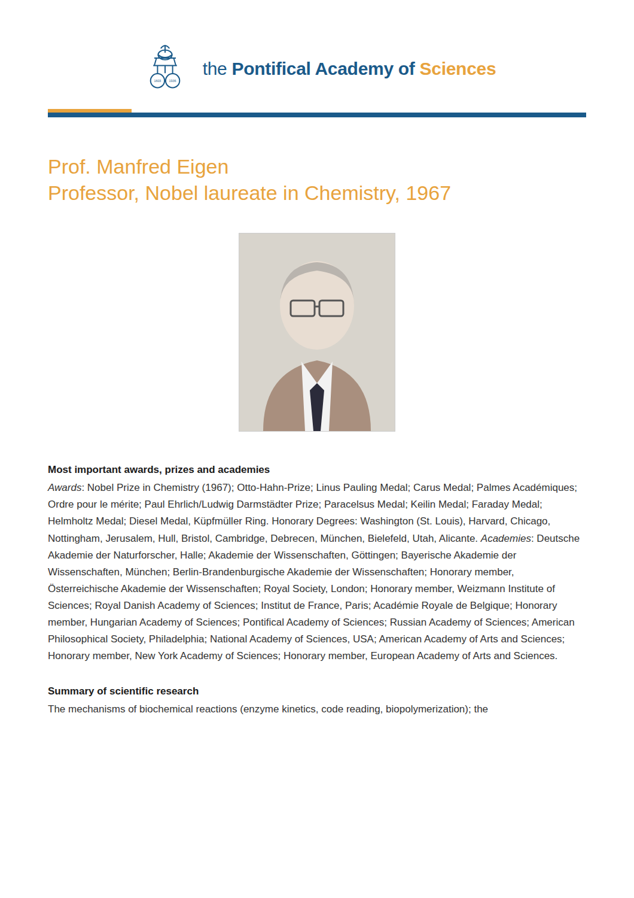1603 1936
the Pontifical Academy of Sciences
Prof. Manfred Eigen
Professor, Nobel laureate in Chemistry, 1967
Most important awards, prizes and academies
Awards: Nobel Prize in Chemistry (1967); Otto-Hahn-Prize; Linus Pauling Medal; Carus Medal; Palmes Académiques; Ordre pour le mérite; Paul Ehrlich/Ludwig Darmstädter Prize; Paracelsus Medal; Keilin Medal; Faraday Medal; Helmholtz Medal; Diesel Medal, Küpfmüller Ring. Honorary Degrees: Washington (St. Louis), Harvard, Chicago, Nottingham, Jerusalem, Hull, Bristol, Cambridge, Debrecen, München, Bielefeld, Utah, Alicante. Academies: Deutsche Akademie der Naturforscher, Halle; Akademie der Wissenschaften, Göttingen; Bayerische Akademie der Wissenschaften, München; Berlin-Brandenburgische Akademie der Wissenschaften; Honorary member, Österreichische Akademie der Wissenschaften; Royal Society, London; Honorary member, Weizmann Institute of Sciences; Royal Danish Academy of Sciences; Institut de France, Paris; Académie Royale de Belgique; Honorary member, Hungarian Academy of Sciences; Pontifical Academy of Sciences; Russian Academy of Sciences; American Philosophical Society, Philadelphia; National Academy of Sciences, USA; American Academy of Arts and Sciences; Honorary member, New York Academy of Sciences; Honorary member, European Academy of Arts and Sciences.
Summary of scientific research
The mechanisms of biochemical reactions (enzyme kinetics, code reading, biopolymerization); the